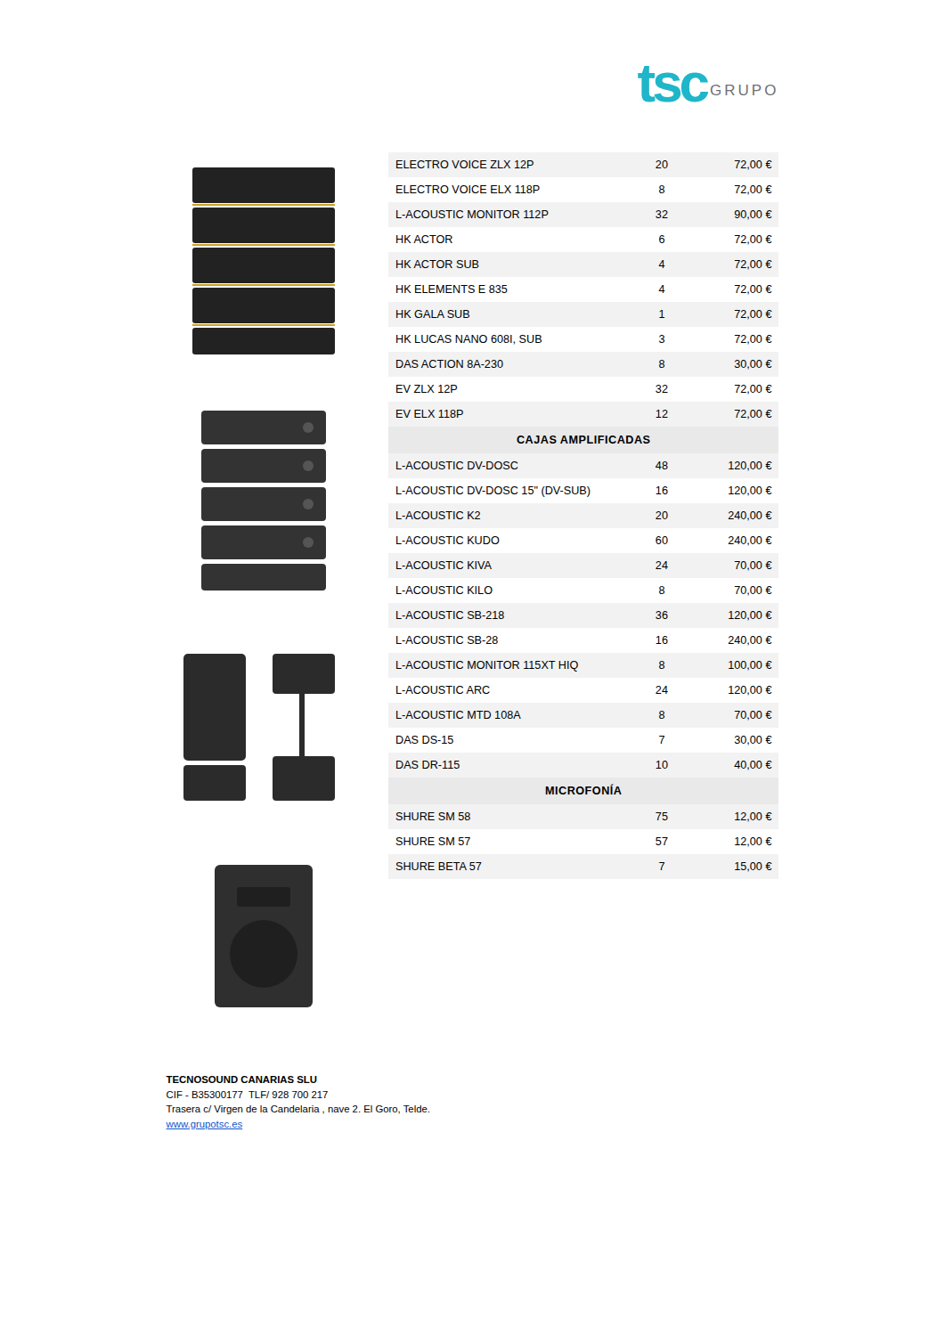tsc
GRUPO
| ELECTRO VOICE ZLX 12P | 20 | 72,00 € |
| ELECTRO VOICE ELX 118P | 8 | 72,00 € |
| L-ACOUSTIC MONITOR 112P | 32 | 90,00 € |
| HK ACTOR | 6 | 72,00 € |
| HK ACTOR SUB | 4 | 72,00 € |
| HK ELEMENTS E 835 | 4 | 72,00 € |
| HK GALA SUB | 1 | 72,00 € |
| HK LUCAS NANO 608I, SUB | 3 | 72,00 € |
| DAS ACTION 8A-230 | 8 | 30,00 € |
| EV ZLX 12P | 32 | 72,00 € |
| EV ELX 118P | 12 | 72,00 € |
| CAJAS AMPLIFICADAS |
| L-ACOUSTIC DV-DOSC | 48 | 120,00 € |
| L-ACOUSTIC DV-DOSC 15" (DV-SUB) | 16 | 120,00 € |
| L-ACOUSTIC K2 | 20 | 240,00 € |
| L-ACOUSTIC KUDO | 60 | 240,00 € |
| L-ACOUSTIC KIVA | 24 | 70,00 € |
| L-ACOUSTIC KILO | 8 | 70,00 € |
| L-ACOUSTIC SB-218 | 36 | 120,00 € |
| L-ACOUSTIC SB-28 | 16 | 240,00 € |
| L-ACOUSTIC MONITOR 115XT HIQ | 8 | 100,00 € |
| L-ACOUSTIC ARC | 24 | 120,00 € |
| L-ACOUSTIC MTD 108A | 8 | 70,00 € |
| DAS DS-15 | 7 | 30,00 € |
| DAS DR-115 | 10 | 40,00 € |
| MICROFONÍA |
| SHURE SM 58 | 75 | 12,00 € |
| SHURE SM 57 | 57 | 12,00 € |
| SHURE BETA 57 | 7 | 15,00 € |
TECNOSOUND CANARIAS SLU
CIF - B35300177 TLF/ 928 700 217
Trasera c/ Virgen de la Candelaria , nave 2. El Goro, Telde.
www.grupotsc.es